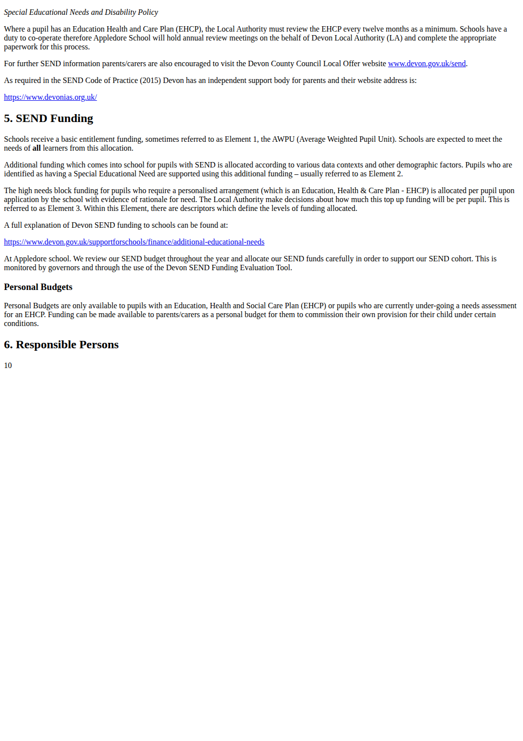Special Educational Needs and Disability Policy
Where a pupil has an Education Health and Care Plan (EHCP), the Local Authority must review the EHCP every twelve months as a minimum. Schools have a duty to co-operate therefore Appledore School will hold annual review meetings on the behalf of Devon Local Authority (LA) and complete the appropriate paperwork for this process.
For further SEND information parents/carers are also encouraged to visit the Devon County Council Local Offer website www.devon.gov.uk/send.
As required in the SEND Code of Practice (2015) Devon has an independent support body for parents and their website address is:
https://www.devonias.org.uk/
5. SEND Funding
Schools receive a basic entitlement funding, sometimes referred to as Element 1, the AWPU (Average Weighted Pupil Unit). Schools are expected to meet the needs of all learners from this allocation.
Additional funding which comes into school for pupils with SEND is allocated according to various data contexts and other demographic factors. Pupils who are identified as having a Special Educational Need are supported using this additional funding – usually referred to as Element 2.
The high needs block funding for pupils who require a personalised arrangement (which is an Education, Health & Care Plan - EHCP) is allocated per pupil upon application by the school with evidence of rationale for need. The Local Authority make decisions about how much this top up funding will be per pupil. This is referred to as Element 3. Within this Element, there are descriptors which define the levels of funding allocated.
A full explanation of Devon SEND funding to schools can be found at:
https://www.devon.gov.uk/supportforschools/finance/additional-educational-needs
At Appledore school. We review our SEND budget throughout the year and allocate our SEND funds carefully in order to support our SEND cohort. This is monitored by governors and through the use of the Devon SEND Funding Evaluation Tool.
Personal Budgets
Personal Budgets are only available to pupils with an Education, Health and Social Care Plan (EHCP) or pupils who are currently under-going a needs assessment for an EHCP. Funding can be made available to parents/carers as a personal budget for them to commission their own provision for their child under certain conditions.
6. Responsible Persons
10